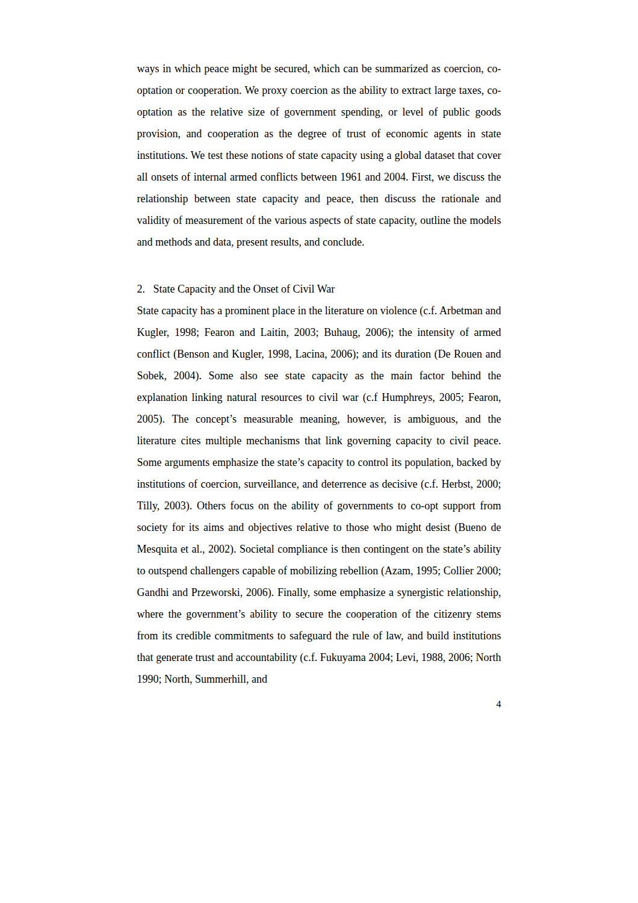ways in which peace might be secured, which can be summarized as coercion, co-optation or cooperation. We proxy coercion as the ability to extract large taxes, co-optation as the relative size of government spending, or level of public goods provision, and cooperation as the degree of trust of economic agents in state institutions. We test these notions of state capacity using a global dataset that cover all onsets of internal armed conflicts between 1961 and 2004. First, we discuss the relationship between state capacity and peace, then discuss the rationale and validity of measurement of the various aspects of state capacity, outline the models and methods and data, present results, and conclude.
2. State Capacity and the Onset of Civil War
State capacity has a prominent place in the literature on violence (c.f. Arbetman and Kugler, 1998; Fearon and Laitin, 2003; Buhaug, 2006); the intensity of armed conflict (Benson and Kugler, 1998, Lacina, 2006); and its duration (De Rouen and Sobek, 2004). Some also see state capacity as the main factor behind the explanation linking natural resources to civil war (c.f Humphreys, 2005; Fearon, 2005). The concept’s measurable meaning, however, is ambiguous, and the literature cites multiple mechanisms that link governing capacity to civil peace. Some arguments emphasize the state’s capacity to control its population, backed by institutions of coercion, surveillance, and deterrence as decisive (c.f. Herbst, 2000; Tilly, 2003). Others focus on the ability of governments to co-opt support from society for its aims and objectives relative to those who might desist (Bueno de Mesquita et al., 2002). Societal compliance is then contingent on the state’s ability to outspend challengers capable of mobilizing rebellion (Azam, 1995; Collier 2000; Gandhi and Przeworski, 2006). Finally, some emphasize a synergistic relationship, where the government’s ability to secure the cooperation of the citizenry stems from its credible commitments to safeguard the rule of law, and build institutions that generate trust and accountability (c.f. Fukuyama 2004; Levi, 1988, 2006; North 1990; North, Summerhill, and
4